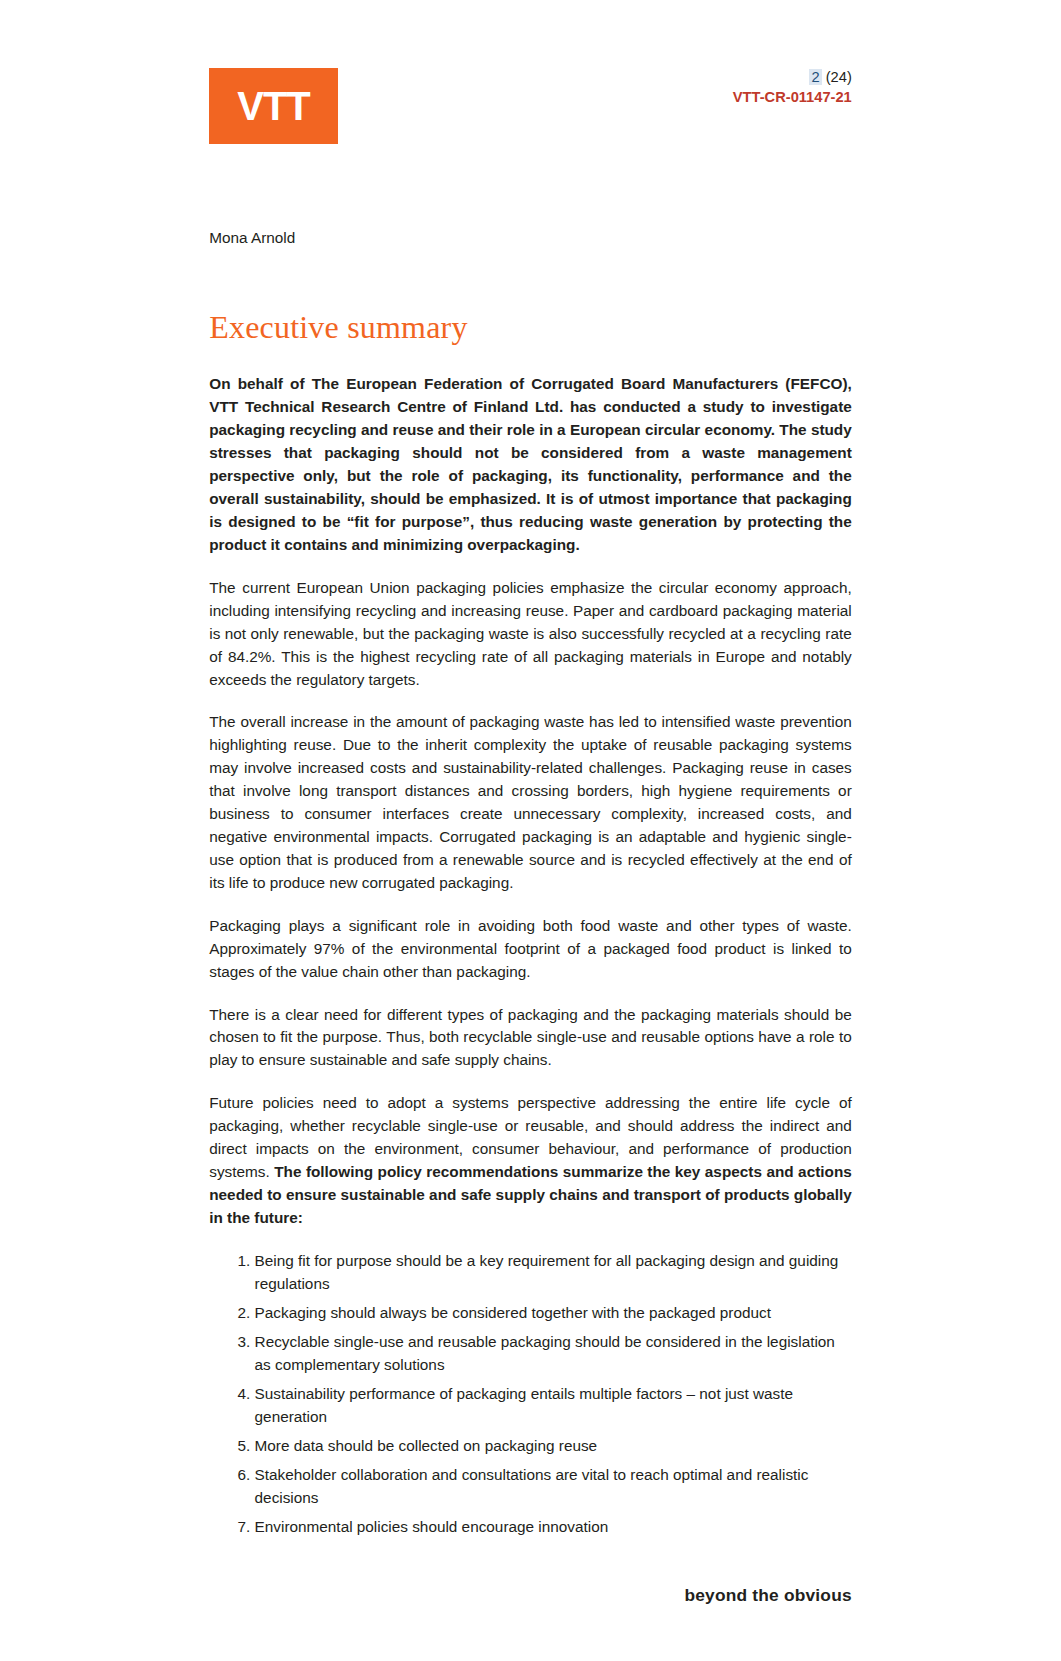VTT
2 (24)
VTT-CR-01147-21
Mona Arnold
Executive summary
On behalf of The European Federation of Corrugated Board Manufacturers (FEFCO), VTT Technical Research Centre of Finland Ltd. has conducted a study to investigate packaging recycling and reuse and their role in a European circular economy. The study stresses that packaging should not be considered from a waste management perspective only, but the role of packaging, its functionality, performance and the overall sustainability, should be emphasized. It is of utmost importance that packaging is designed to be “fit for purpose”, thus reducing waste generation by protecting the product it contains and minimizing overpackaging.
The current European Union packaging policies emphasize the circular economy approach, including intensifying recycling and increasing reuse. Paper and cardboard packaging material is not only renewable, but the packaging waste is also successfully recycled at a recycling rate of 84.2%. This is the highest recycling rate of all packaging materials in Europe and notably exceeds the regulatory targets.
The overall increase in the amount of packaging waste has led to intensified waste prevention highlighting reuse. Due to the inherit complexity the uptake of reusable packaging systems may involve increased costs and sustainability-related challenges. Packaging reuse in cases that involve long transport distances and crossing borders, high hygiene requirements or business to consumer interfaces create unnecessary complexity, increased costs, and negative environmental impacts. Corrugated packaging is an adaptable and hygienic single-use option that is produced from a renewable source and is recycled effectively at the end of its life to produce new corrugated packaging.
Packaging plays a significant role in avoiding both food waste and other types of waste. Approximately 97% of the environmental footprint of a packaged food product is linked to stages of the value chain other than packaging.
There is a clear need for different types of packaging and the packaging materials should be chosen to fit the purpose. Thus, both recyclable single-use and reusable options have a role to play to ensure sustainable and safe supply chains.
Future policies need to adopt a systems perspective addressing the entire life cycle of packaging, whether recyclable single-use or reusable, and should address the indirect and direct impacts on the environment, consumer behaviour, and performance of production systems. The following policy recommendations summarize the key aspects and actions needed to ensure sustainable and safe supply chains and transport of products globally in the future:
Being fit for purpose should be a key requirement for all packaging design and guiding regulations
Packaging should always be considered together with the packaged product
Recyclable single-use and reusable packaging should be considered in the legislation as complementary solutions
Sustainability performance of packaging entails multiple factors – not just waste generation
More data should be collected on packaging reuse
Stakeholder collaboration and consultations are vital to reach optimal and realistic decisions
Environmental policies should encourage innovation
beyond the obvious